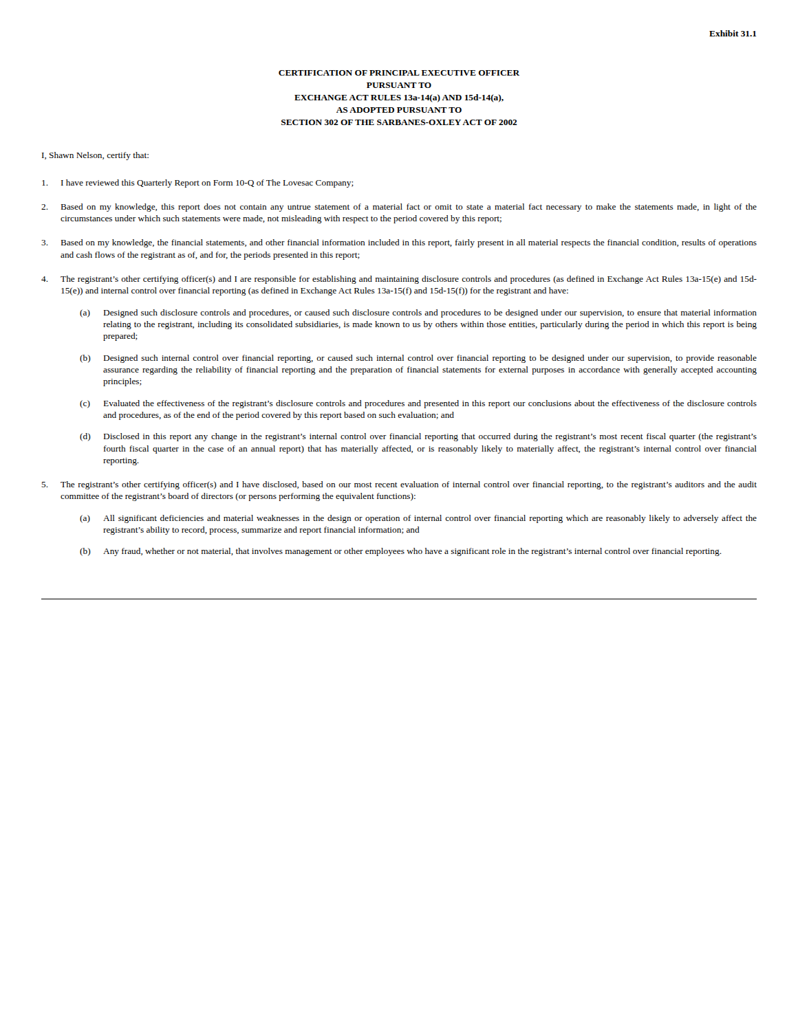Exhibit 31.1
CERTIFICATION OF PRINCIPAL EXECUTIVE OFFICER
PURSUANT TO
EXCHANGE ACT RULES 13a-14(a) AND 15d-14(a),
AS ADOPTED PURSUANT TO
SECTION 302 OF THE SARBANES-OXLEY ACT OF 2002
I, Shawn Nelson, certify that:
I have reviewed this Quarterly Report on Form 10-Q of The Lovesac Company;
Based on my knowledge, this report does not contain any untrue statement of a material fact or omit to state a material fact necessary to make the statements made, in light of the circumstances under which such statements were made, not misleading with respect to the period covered by this report;
Based on my knowledge, the financial statements, and other financial information included in this report, fairly present in all material respects the financial condition, results of operations and cash flows of the registrant as of, and for, the periods presented in this report;
The registrant’s other certifying officer(s) and I are responsible for establishing and maintaining disclosure controls and procedures (as defined in Exchange Act Rules 13a-15(e) and 15d-15(e)) and internal control over financial reporting (as defined in Exchange Act Rules 13a-15(f) and 15d-15(f)) for the registrant and have:
Designed such disclosure controls and procedures, or caused such disclosure controls and procedures to be designed under our supervision, to ensure that material information relating to the registrant, including its consolidated subsidiaries, is made known to us by others within those entities, particularly during the period in which this report is being prepared;
Designed such internal control over financial reporting, or caused such internal control over financial reporting to be designed under our supervision, to provide reasonable assurance regarding the reliability of financial reporting and the preparation of financial statements for external purposes in accordance with generally accepted accounting principles;
Evaluated the effectiveness of the registrant’s disclosure controls and procedures and presented in this report our conclusions about the effectiveness of the disclosure controls and procedures, as of the end of the period covered by this report based on such evaluation; and
Disclosed in this report any change in the registrant’s internal control over financial reporting that occurred during the registrant’s most recent fiscal quarter (the registrant’s fourth fiscal quarter in the case of an annual report) that has materially affected, or is reasonably likely to materially affect, the registrant’s internal control over financial reporting.
The registrant’s other certifying officer(s) and I have disclosed, based on our most recent evaluation of internal control over financial reporting, to the registrant’s auditors and the audit committee of the registrant’s board of directors (or persons performing the equivalent functions):
All significant deficiencies and material weaknesses in the design or operation of internal control over financial reporting which are reasonably likely to adversely affect the registrant’s ability to record, process, summarize and report financial information; and
Any fraud, whether or not material, that involves management or other employees who have a significant role in the registrant’s internal control over financial reporting.